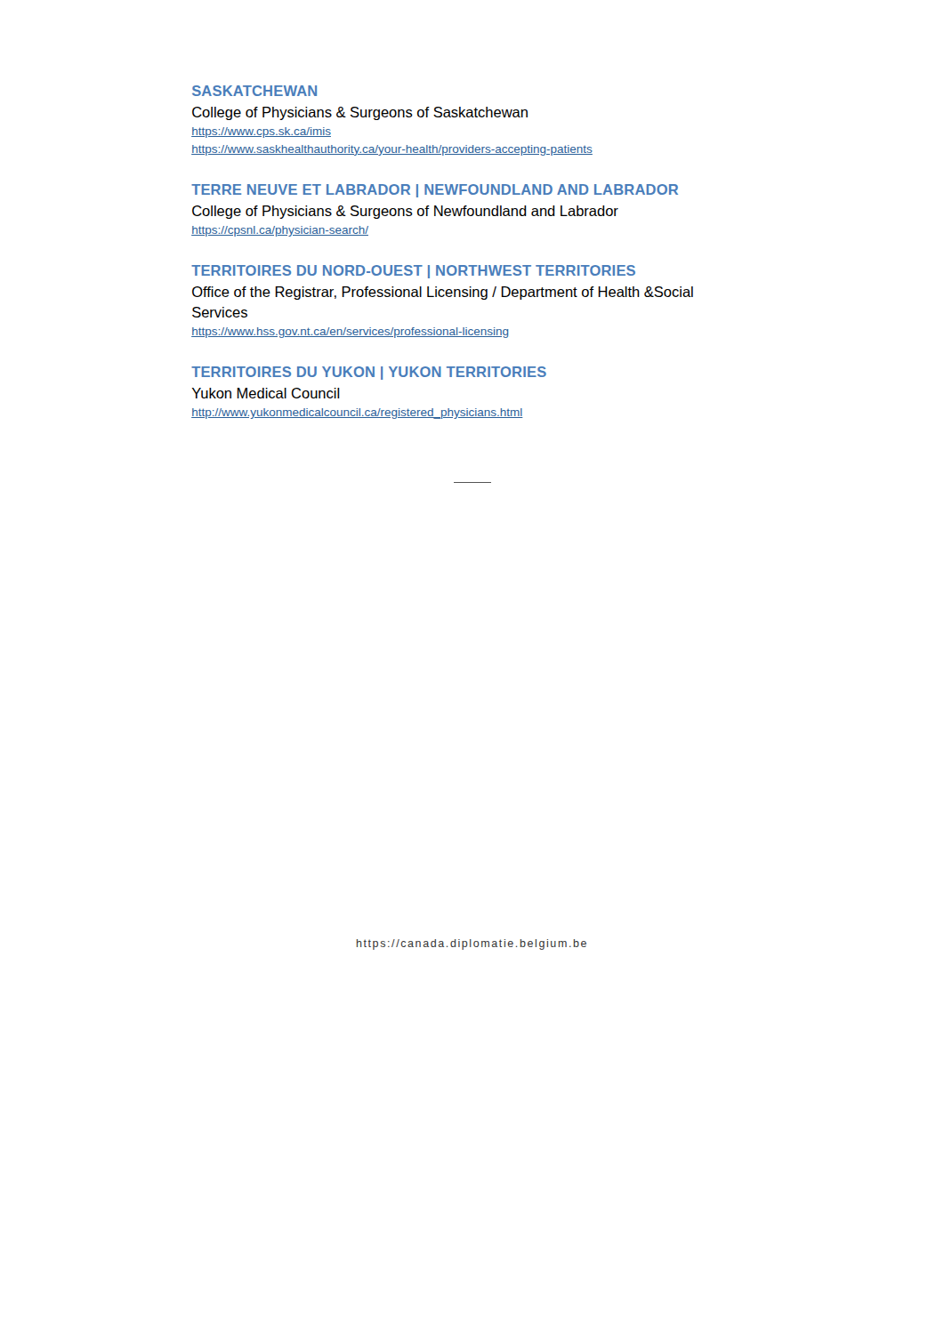SASKATCHEWAN
College of Physicians & Surgeons of Saskatchewan
https://www.cps.sk.ca/imis https://www.saskhealthauthority.ca/your-health/providers-accepting-patients
TERRE NEUVE ET LABRADOR | NEWFOUNDLAND AND LABRADOR
College of Physicians & Surgeons of Newfoundland and Labrador
https://cpsnl.ca/physician-search/
TERRITOIRES DU NORD-OUEST | NORTHWEST TERRITORIES
Office of the Registrar, Professional Licensing / Department of Health &Social Services
https://www.hss.gov.nt.ca/en/services/professional-licensing
TERRITOIRES DU YUKON | YUKON TERRITORIES
Yukon Medical Council
http://www.yukonmedicalcouncil.ca/registered_physicians.html
https://canada.diplomatie.belgium.be